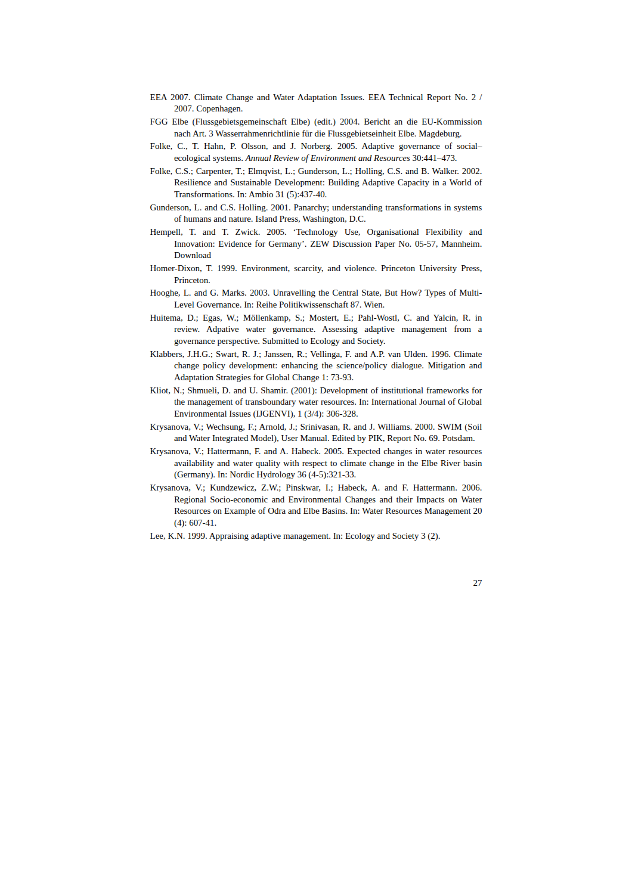EEA 2007. Climate Change and Water Adaptation Issues. EEA Technical Report No. 2 / 2007. Copenhagen.
FGG Elbe (Flussgebietsgemeinschaft Elbe) (edit.) 2004. Bericht an die EU-Kommission nach Art. 3 Wasserrahmenrichtlinie für die Flussgebietseinheit Elbe. Magdeburg.
Folke, C., T. Hahn, P. Olsson, and J. Norberg. 2005. Adaptive governance of social–ecological systems. Annual Review of Environment and Resources 30:441–473.
Folke, C.S.; Carpenter, T.; Elmqvist, L.; Gunderson, L.; Holling, C.S. and B. Walker. 2002. Resilience and Sustainable Development: Building Adaptive Capacity in a World of Transformations. In: Ambio 31 (5):437-40.
Gunderson, L. and C.S. Holling. 2001. Panarchy; understanding transformations in systems of humans and nature. Island Press, Washington, D.C.
Hempell, T. and T. Zwick. 2005. ‘Technology Use, Organisational Flexibility and Innovation: Evidence for Germany’. ZEW Discussion Paper No. 05-57, Mannheim. Download
Homer-Dixon, T. 1999. Environment, scarcity, and violence. Princeton University Press, Princeton.
Hooghe, L. and G. Marks. 2003. Unravelling the Central State, But How? Types of Multi-Level Governance. In: Reihe Politikwissenschaft 87. Wien.
Huitema, D.; Egas, W.; Möllenkamp, S.; Mostert, E.; Pahl-Wostl, C. and Yalcin, R. in review. Adpative water governance. Assessing adaptive management from a governance perspective. Submitted to Ecology and Society.
Klabbers, J.H.G.; Swart, R. J.; Janssen, R.; Vellinga, F. and A.P. van Ulden. 1996. Climate change policy development: enhancing the science/policy dialogue. Mitigation and Adaptation Strategies for Global Change 1: 73-93.
Kliot, N.; Shmueli, D. and U. Shamir. (2001): Development of institutional frameworks for the management of transboundary water resources. In: International Journal of Global Environmental Issues (IJGENVI), 1 (3/4): 306-328.
Krysanova, V.; Wechsung, F.; Arnold, J.; Srinivasan, R. and J. Williams. 2000. SWIM (Soil and Water Integrated Model), User Manual. Edited by PIK, Report No. 69. Potsdam.
Krysanova, V.; Hattermann, F. and A. Habeck. 2005. Expected changes in water resources availability and water quality with respect to climate change in the Elbe River basin (Germany). In: Nordic Hydrology 36 (4-5):321-33.
Krysanova, V.; Kundzewicz, Z.W.; Pinskwar, I.; Habeck, A. and F. Hattermann. 2006. Regional Socio-economic and Environmental Changes and their Impacts on Water Resources on Example of Odra and Elbe Basins. In: Water Resources Management 20 (4): 607-41.
Lee, K.N. 1999. Appraising adaptive management. In: Ecology and Society 3 (2).
27